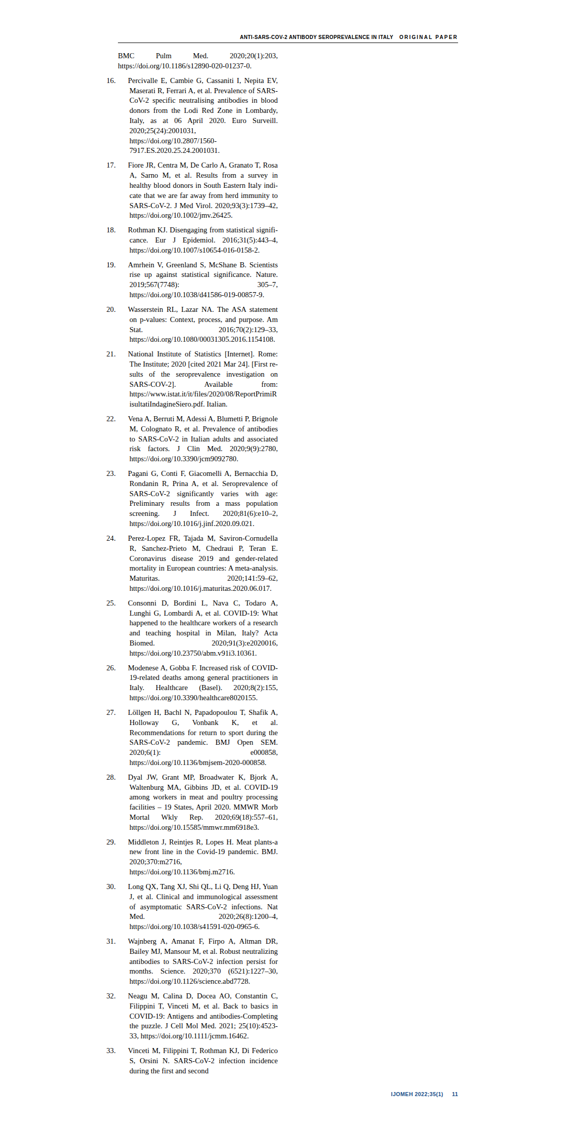Anti-SARS-CoV-2 antibody seroprevalence in Italy Original paper
BMC Pulm Med. 2020;20(1):203, https://doi.org/10.1186/s12890-020-01237-0.
16. Percivalle E, Cambie G, Cassaniti I, Nepita EV, Maserati R, Ferrari A, et al. Prevalence of SARS-CoV-2 specific neutralising antibodies in blood donors from the Lodi Red Zone in Lombardy, Italy, as at 06 April 2020. Euro Surveill. 2020;25(24):2001031, https://doi.org/10.2807/1560-7917.ES.2020.25.24.2001031.
17. Fiore JR, Centra M, De Carlo A, Granato T, Rosa A, Sarno M, et al. Results from a survey in healthy blood donors in South Eastern Italy indicate that we are far away from herd immunity to SARS-CoV-2. J Med Virol. 2020;93(3):1739–42, https://doi.org/10.1002/jmv.26425.
18. Rothman KJ. Disengaging from statistical significance. Eur J Epidemiol. 2016;31(5):443–4, https://doi.org/10.1007/s10654-016-0158-2.
19. Amrhein V, Greenland S, McShane B. Scientists rise up against statistical significance. Nature. 2019;567(7748): 305–7, https://doi.org/10.1038/d41586-019-00857-9.
20. Wasserstein RL, Lazar NA. The ASA statement on p-values: Context, process, and purpose. Am Stat. 2016;70(2):129–33, https://doi.org/10.1080/00031305.2016.1154108.
21. National Institute of Statistics [Internet]. Rome: The Institute; 2020 [cited 2021 Mar 24]. [First results of the seroprevalence investigation on SARS-COV-2]. Available from: https://www.istat.it/it/files/2020/08/ReportPrimiRisultati­IndagineSiero.pdf. Italian.
22. Vena A, Berruti M, Adessi A, Blumetti P, Brignole M, Colognato R, et al. Prevalence of antibodies to SARS-CoV-2 in Italian adults and associated risk factors. J Clin Med. 2020;9(9):2780, https://doi.org/10.3390/jcm9092780.
23. Pagani G, Conti F, Giacomelli A, Bernacchia D, Rondanin R, Prina A, et al. Seroprevalence of SARS-CoV-2 significantly varies with age: Preliminary results from a mass population screening. J Infect. 2020;81(6):e10–2, https://doi.org/10.1016/j.jinf.2020.09.021.
24. Perez-Lopez FR, Tajada M, Saviron-Cornudella R, Sanchez-Prieto M, Chedraui P, Teran E. Coronavirus disease 2019 and gender-related mortality in European countries: A meta-analysis. Maturitas. 2020;141:59–62, https://doi.org/10.1016/j.maturitas.2020.06.017.
25. Consonni D, Bordini L, Nava C, Todaro A, Lunghi G, Lombardi A, et al. COVID-19: What happened to the healthcare workers of a research and teaching hospital in Milan, Italy? Acta Biomed. 2020;91(3):e2020016, https://doi.org/10.23750/abm.v91i3.10361.
26. Modenese A, Gobba F. Increased risk of COVID-19-related deaths among general practitioners in Italy. Healthcare (Basel). 2020;8(2):155, https://doi.org/10.3390/healthcare8020155.
27. Löllgen H, Bachl N, Papadopoulou T, Shafik A, Holloway G, Vonbank K, et al. Recommendations for return to sport during the SARS-CoV-2 pandemic. BMJ Open SEM. 2020;6(1): e000858, https://doi.org/10.1136/bmjsem-2020-000858.
28. Dyal JW, Grant MP, Broadwater K, Bjork A, Waltenburg MA, Gibbins JD, et al. COVID-19 among workers in meat and poultry processing facilities – 19 States, April 2020. MMWR Morb Mortal Wkly Rep. 2020;69(18):557–61, https://doi.org/10.15585/mmwr.mm6918e3.
29. Middleton J, Reintjes R, Lopes H. Meat plants-a new front line in the Covid-19 pandemic. BMJ. 2020;370:m2716, https://doi.org/10.1136/bmj.m2716.
30. Long QX, Tang XJ, Shi QL, Li Q, Deng HJ, Yuan J, et al. Clinical and immunological assessment of asymptomatic SARS-CoV-2 infections. Nat Med. 2020;26(8):1200–4, https://doi.org/10.1038/s41591-020-0965-6.
31. Wajnberg A, Amanat F, Firpo A, Altman DR, Bailey MJ, Mansour M, et al. Robust neutralizing antibodies to SARS-CoV-2 infection persist for months. Science. 2020;370 (6521):1227–30, https://doi.org/10.1126/science.abd7728.
32. Neagu M, Calina D, Docea AO, Constantin C, Filippini T, Vinceti M, et al. Back to basics in COVID-19: Antigens and antibodies-Completing the puzzle. J Cell Mol Med. 2021; 25(10):4523-33, https://doi.org/10.1111/jcmm.16462.
33. Vinceti M, Filippini T, Rothman KJ, Di Federico S, Orsini N. SARS-CoV-2 infection incidence during the first and second
IJOMEH 2022;35(1) 11